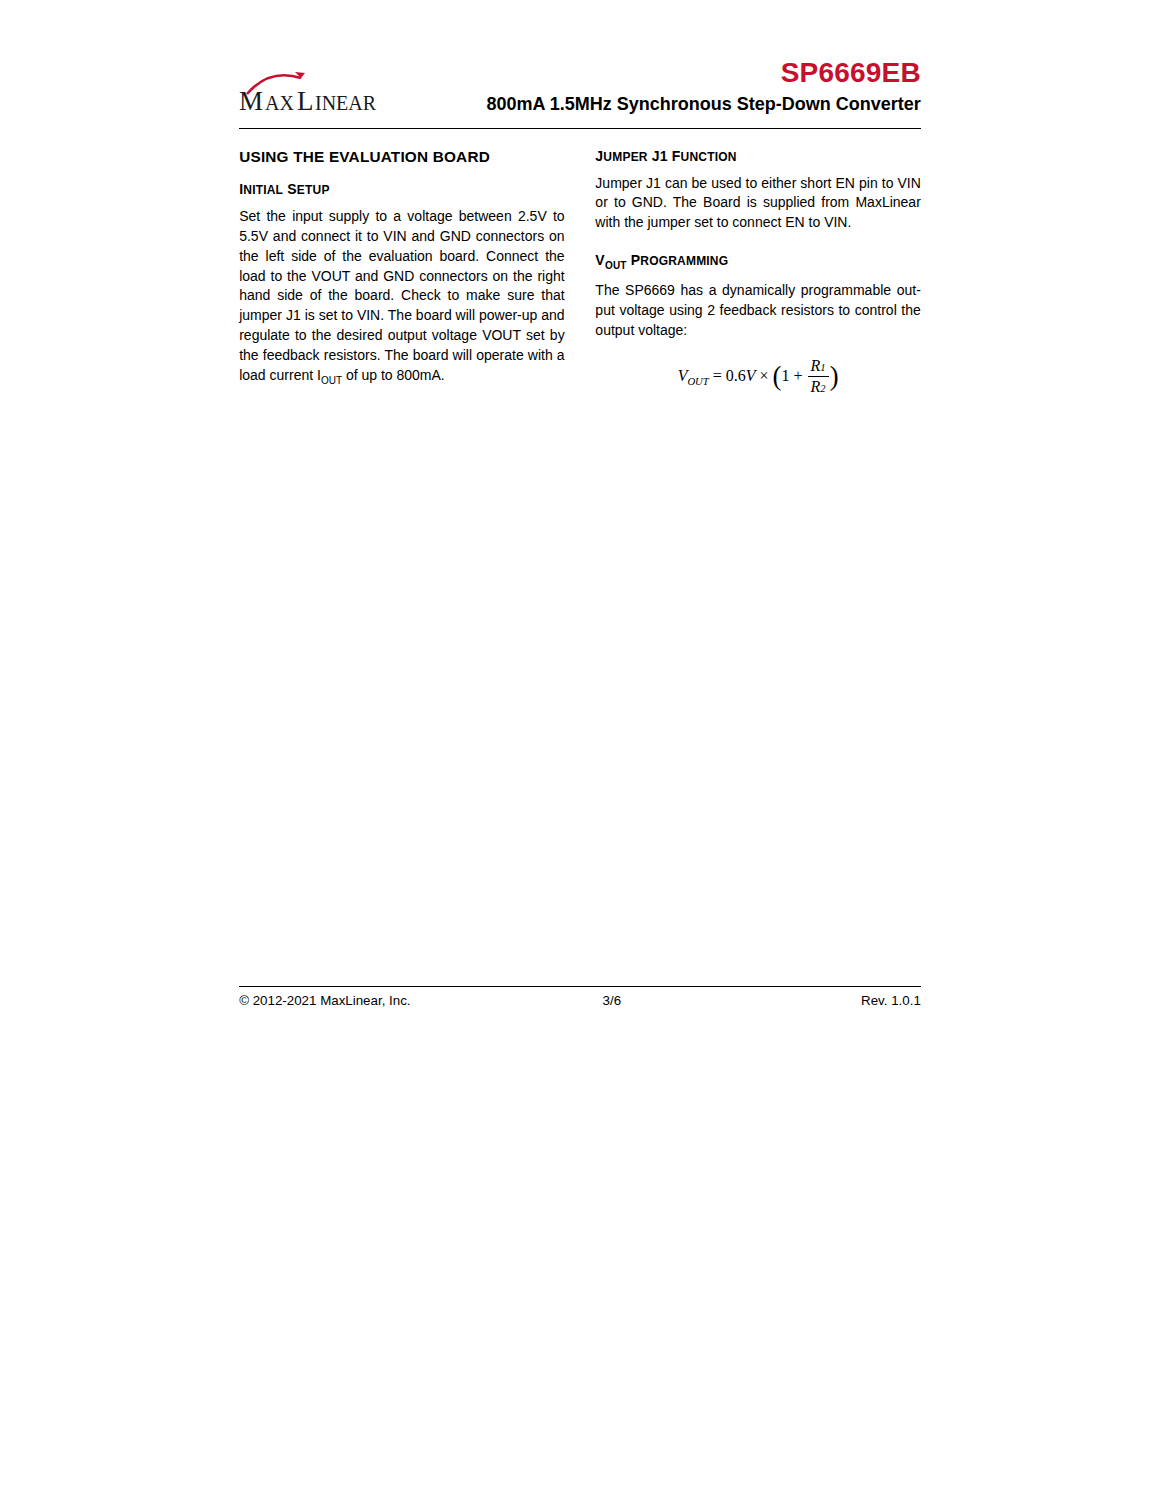M AX L INEAR
SP6669EB
800mA 1.5MHz Synchronous Step-Down Converter
USING THE EVALUATION BOARD
INITIAL SETUP
Set the input supply to a voltage between 2.5V to 5.5V and connect it to VIN and GND connectors on the left side of the evaluation board. Connect the load to the VOUT and GND connectors on the right hand side of the board. Check to make sure that jumper J1 is set to VIN. The board will power-up and regulate to the desired output voltage VOUT set by the feedback resistors. The board will operate with a load current IOUT of up to 800mA.
JUMPER J1 FUNCTION
Jumper J1 can be used to either short EN pin to VIN or to GND. The Board is supplied from MaxLinear with the jumper set to connect EN to VIN.
VOUT PROGRAMMING
The SP6669 has a dynamically programmable output voltage using 2 feedback resistors to control the output voltage:
VOUT = 0.6V × (1 + R1 R2)
© 2012-2021 MaxLinear, Inc.
3/6
Rev. 1.0.1